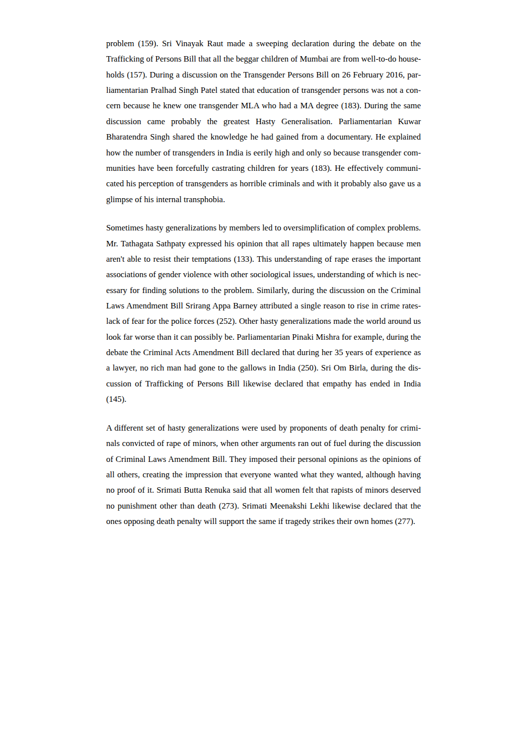problem (159). Sri Vinayak Raut made a sweeping declaration during the debate on the Trafficking of Persons Bill that all the beggar children of Mumbai are from well-to-do households (157). During a discussion on the Transgender Persons Bill on 26 February 2016, parliamentarian Pralhad Singh Patel stated that education of transgender persons was not a concern because he knew one transgender MLA who had a MA degree (183). During the same discussion came probably the greatest Hasty Generalisation. Parliamentarian Kuwar Bharatendra Singh shared the knowledge he had gained from a documentary. He explained how the number of transgenders in India is eerily high and only so because transgender communities have been forcefully castrating children for years (183). He effectively communicated his perception of transgenders as horrible criminals and with it probably also gave us a glimpse of his internal transphobia.
Sometimes hasty generalizations by members led to oversimplification of complex problems. Mr. Tathagata Sathpaty expressed his opinion that all rapes ultimately happen because men aren't able to resist their temptations (133). This understanding of rape erases the important associations of gender violence with other sociological issues, understanding of which is necessary for finding solutions to the problem. Similarly, during the discussion on the Criminal Laws Amendment Bill Srirang Appa Barney attributed a single reason to rise in crime rates- lack of fear for the police forces (252). Other hasty generalizations made the world around us look far worse than it can possibly be. Parliamentarian Pinaki Mishra for example, during the debate the Criminal Acts Amendment Bill declared that during her 35 years of experience as a lawyer, no rich man had gone to the gallows in India (250). Sri Om Birla, during the discussion of Trafficking of Persons Bill likewise declared that empathy has ended in India (145).
A different set of hasty generalizations were used by proponents of death penalty for criminals convicted of rape of minors, when other arguments ran out of fuel during the discussion of Criminal Laws Amendment Bill. They imposed their personal opinions as the opinions of all others, creating the impression that everyone wanted what they wanted, although having no proof of it. Srimati Butta Renuka said that all women felt that rapists of minors deserved no punishment other than death (273). Srimati Meenakshi Lekhi likewise declared that the ones opposing death penalty will support the same if tragedy strikes their own homes (277).